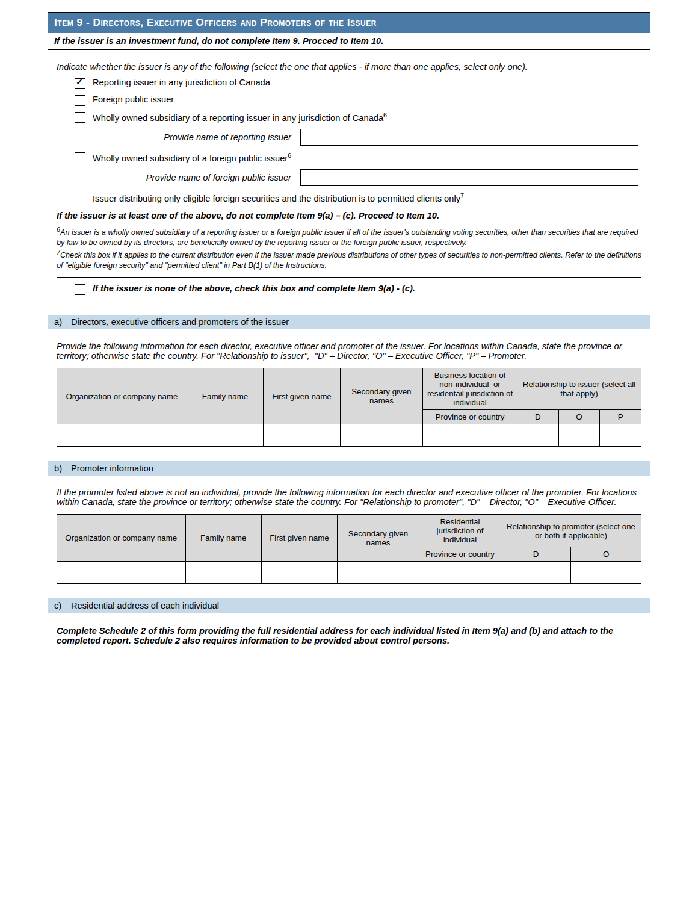Item 9 - Directors, Executive Officers and Promoters of the Issuer
If the issuer is an investment fund, do not complete Item 9. Procced to Item 10.
Indicate whether the issuer is any of the following (select the one that applies - if more than one applies, select only one).
Reporting issuer in any jurisdiction of Canada
Foreign public issuer
Wholly owned subsidiary of a reporting issuer in any jurisdiction of Canada6
Provide name of reporting issuer
Wholly owned subsidiary of a foreign public issuer6
Provide name of foreign public issuer
Issuer distributing only eligible foreign securities and the distribution is to permitted clients only7
If the issuer is at least one of the above, do not complete Item 9(a) – (c). Proceed to Item 10.
6An issuer is a wholly owned subsidiary of a reporting issuer or a foreign public issuer if all of the issuer's outstanding voting securities, other than securities that are required by law to be owned by its directors, are beneficially owned by the reporting issuer or the foreign public issuer, respectively.
7Check this box if it applies to the current distribution even if the issuer made previous distributions of other types of securities to non-permitted clients. Refer to the definitions of "eligible foreign security" and "permitted client" in Part B(1) of the Instructions.
If the issuer is none of the above, check this box and complete Item 9(a) - (c).
a) Directors, executive officers and promoters of the issuer
Provide the following information for each director, executive officer and promoter of the issuer. For locations within Canada, state the province or territory; otherwise state the country. For "Relationship to issuer", "D" – Director, "O" – Executive Officer, "P" – Promoter.
| Organization or company name | Family name | First given name | Secondary given names | Business location of non-individual or residentail jurisdiction of individual | Relationship to issuer (select all that apply) |
| --- | --- | --- | --- | --- | --- |
| Province or country | D | O | P |
b) Promoter information
If the promoter listed above is not an individual, provide the following information for each director and executive officer of the promoter. For locations within Canada, state the province or territory; otherwise state the country. For "Relationship to promoter", "D" – Director, "O" – Executive Officer.
| Organization or company name | Family name | First given name | Secondary given names | Residential jurisdiction of individual | Relationship to promoter (select one or both if applicable) |
| --- | --- | --- | --- | --- | --- |
| Province or country | D | O |
c) Residential address of each individual
Complete Schedule 2 of this form providing the full residential address for each individual listed in Item 9(a) and (b) and attach to the completed report. Schedule 2 also requires information to be provided about control persons.